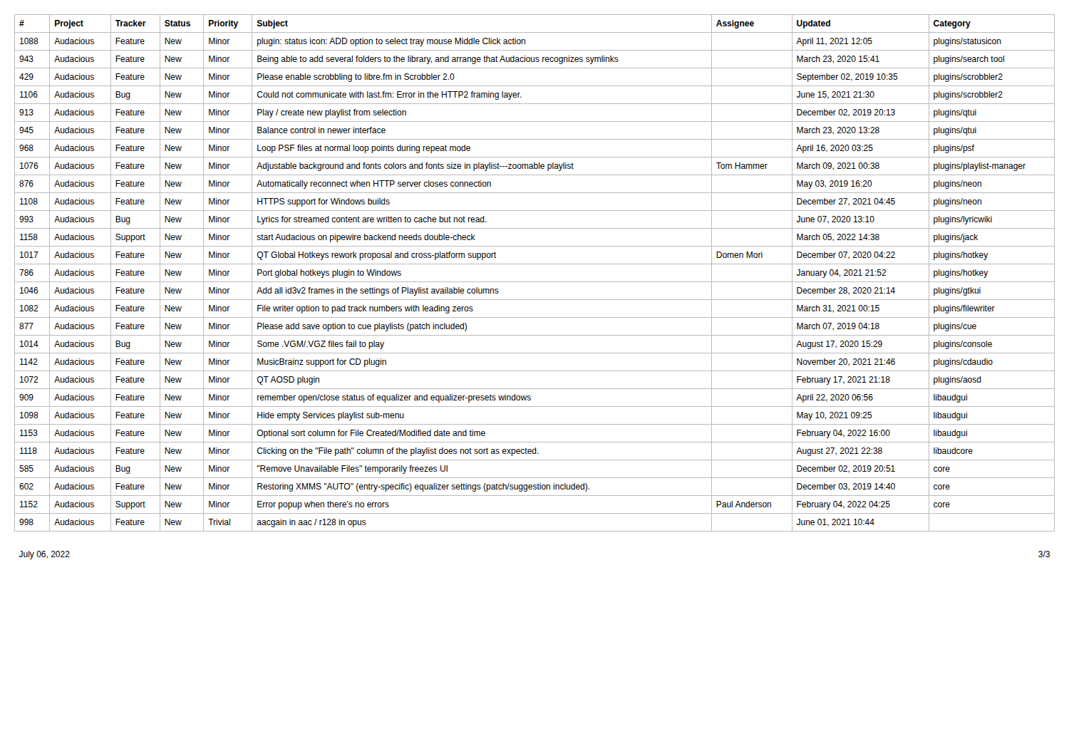| # | Project | Tracker | Status | Priority | Subject | Assignee | Updated | Category |
| --- | --- | --- | --- | --- | --- | --- | --- | --- |
| 1088 | Audacious | Feature | New | Minor | plugin: status icon: ADD option to select tray mouse Middle Click action | | April 11, 2021 12:05 | plugins/statusicon |
| 943 | Audacious | Feature | New | Minor | Being able to add several folders to the library, and arrange that Audacious recognizes symlinks | | March 23, 2020 15:41 | plugins/search tool |
| 429 | Audacious | Feature | New | Minor | Please enable scrobbling to libre.fm in Scrobbler 2.0 | | September 02, 2019 10:35 | plugins/scrobbler2 |
| 1106 | Audacious | Bug | New | Minor | Could not communicate with last.fm: Error in the HTTP2 framing layer. | | June 15, 2021 21:30 | plugins/scrobbler2 |
| 913 | Audacious | Feature | New | Minor | Play / create new playlist from selection | | December 02, 2019 20:13 | plugins/qtui |
| 945 | Audacious | Feature | New | Minor | Balance control in newer interface | | March 23, 2020 13:28 | plugins/qtui |
| 968 | Audacious | Feature | New | Minor | Loop PSF files at normal loop points during repeat mode | | April 16, 2020 03:25 | plugins/psf |
| 1076 | Audacious | Feature | New | Minor | Adjustable background and fonts colors and fonts size in playlist---zoomable playlist | Tom Hammer | March 09, 2021 00:38 | plugins/playlist-manager |
| 876 | Audacious | Feature | New | Minor | Automatically reconnect when HTTP server closes connection | | May 03, 2019 16:20 | plugins/neon |
| 1108 | Audacious | Feature | New | Minor | HTTPS support for Windows builds | | December 27, 2021 04:45 | plugins/neon |
| 993 | Audacious | Bug | New | Minor | Lyrics for streamed content are written to cache but not read. | | June 07, 2020 13:10 | plugins/lyricwiki |
| 1158 | Audacious | Support | New | Minor | start Audacious on pipewire backend needs double-check | | March 05, 2022 14:38 | plugins/jack |
| 1017 | Audacious | Feature | New | Minor | QT Global Hotkeys rework proposal and cross-platform support | Domen Mori | December 07, 2020 04:22 | plugins/hotkey |
| 786 | Audacious | Feature | New | Minor | Port global hotkeys plugin to Windows | | January 04, 2021 21:52 | plugins/hotkey |
| 1046 | Audacious | Feature | New | Minor | Add all id3v2 frames in the settings of Playlist available columns | | December 28, 2020 21:14 | plugins/gtkui |
| 1082 | Audacious | Feature | New | Minor | File writer option to pad track numbers with leading zeros | | March 31, 2021 00:15 | plugins/filewriter |
| 877 | Audacious | Feature | New | Minor | Please add save option to cue playlists (patch included) | | March 07, 2019 04:18 | plugins/cue |
| 1014 | Audacious | Bug | New | Minor | Some .VGM/.VGZ files fail to play | | August 17, 2020 15:29 | plugins/console |
| 1142 | Audacious | Feature | New | Minor | MusicBrainz support for CD plugin | | November 20, 2021 21:46 | plugins/cdaudio |
| 1072 | Audacious | Feature | New | Minor | QT AOSD plugin | | February 17, 2021 21:18 | plugins/aosd |
| 909 | Audacious | Feature | New | Minor | remember open/close status of equalizer and equalizer-presets windows | | April 22, 2020 06:56 | libaudgui |
| 1098 | Audacious | Feature | New | Minor | Hide empty Services playlist sub-menu | | May 10, 2021 09:25 | libaudgui |
| 1153 | Audacious | Feature | New | Minor | Optional sort column for File Created/Modified date and time | | February 04, 2022 16:00 | libaudgui |
| 1118 | Audacious | Feature | New | Minor | Clicking on the "File path" column of the playlist does not sort as expected. | | August 27, 2021 22:38 | libaudcore |
| 585 | Audacious | Bug | New | Minor | "Remove Unavailable Files" temporarily freezes UI | | December 02, 2019 20:51 | core |
| 602 | Audacious | Feature | New | Minor | Restoring XMMS "AUTO" (entry-specific) equalizer settings (patch/suggestion included). | | December 03, 2019 14:40 | core |
| 1152 | Audacious | Support | New | Minor | Error popup when there's no errors | Paul Anderson | February 04, 2022 04:25 | core |
| 998 | Audacious | Feature | New | Trivial | aacgain in aac / r128 in opus | | June 01, 2021 10:44 | |
| July 06, 2022 | 3/3 |